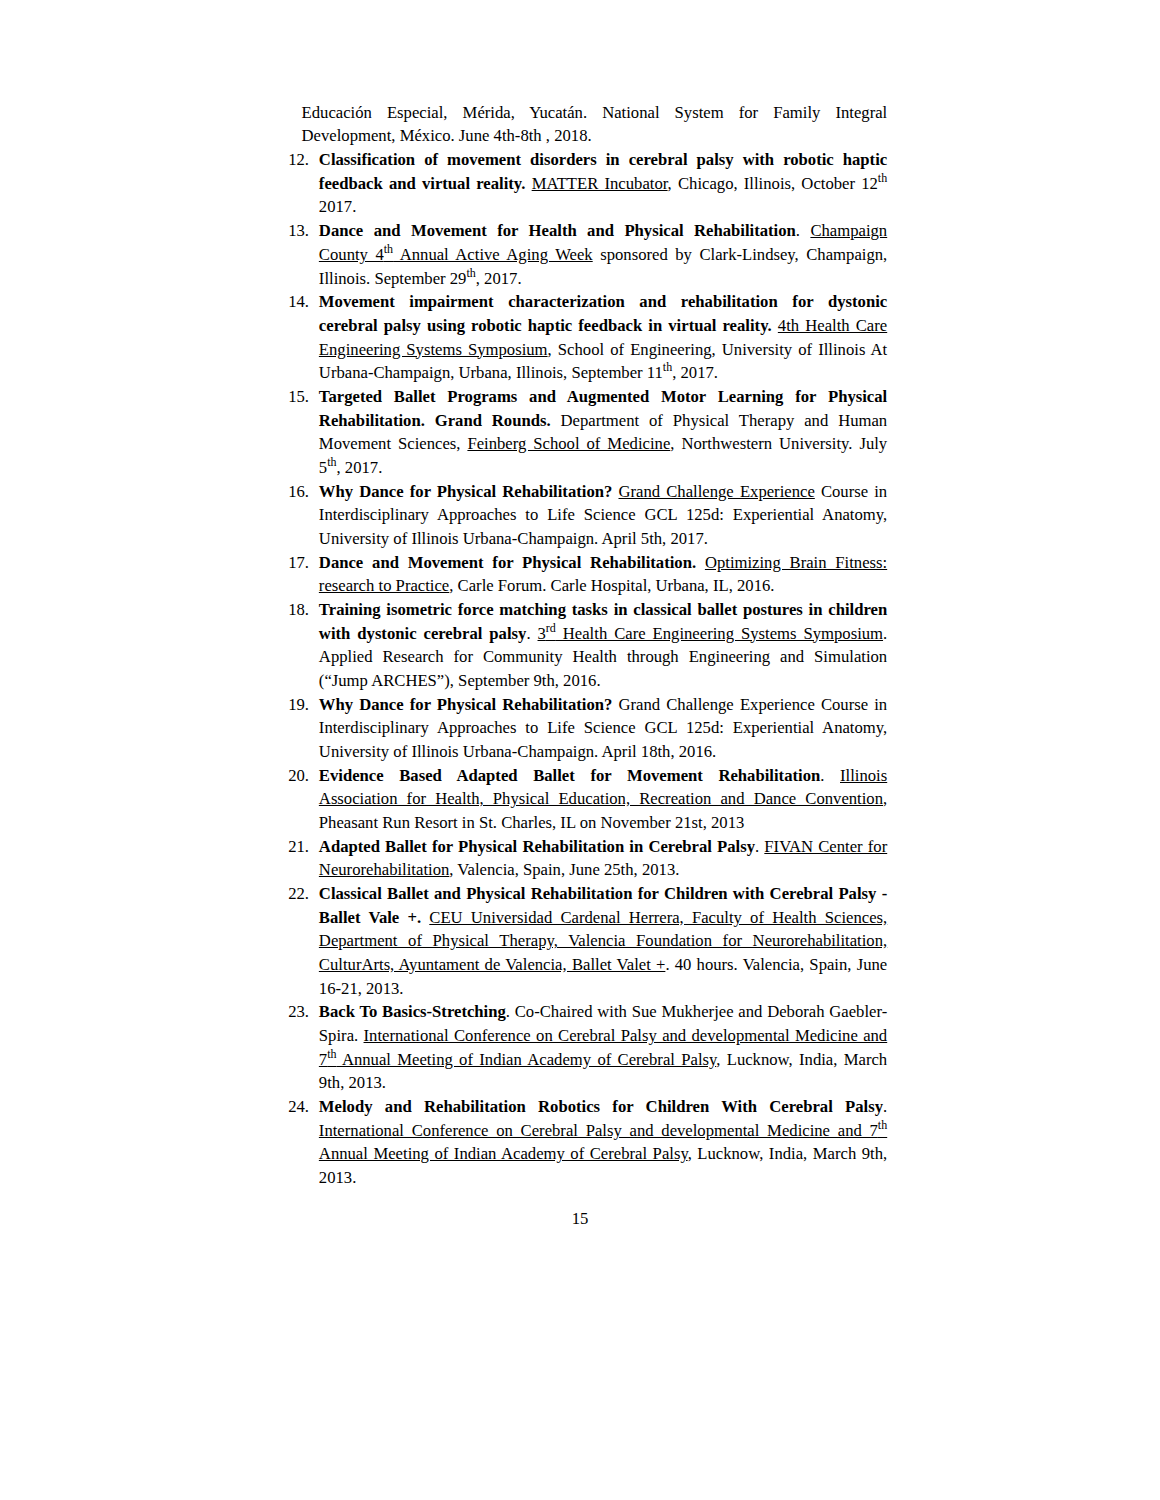Educación Especial, Mérida, Yucatán. National System for Family Integral Development, México. June 4th-8th , 2018.
Classification of movement disorders in cerebral palsy with robotic haptic feedback and virtual reality. MATTER Incubator, Chicago, Illinois, October 12th 2017.
Dance and Movement for Health and Physical Rehabilitation. Champaign County 4th Annual Active Aging Week sponsored by Clark-Lindsey, Champaign, Illinois. September 29th, 2017.
Movement impairment characterization and rehabilitation for dystonic cerebral palsy using robotic haptic feedback in virtual reality. 4th Health Care Engineering Systems Symposium, School of Engineering, University of Illinois At Urbana-Champaign, Urbana, Illinois, September 11th, 2017.
Targeted Ballet Programs and Augmented Motor Learning for Physical Rehabilitation. Grand Rounds. Department of Physical Therapy and Human Movement Sciences, Feinberg School of Medicine, Northwestern University. July 5th, 2017.
Why Dance for Physical Rehabilitation? Grand Challenge Experience Course in Interdisciplinary Approaches to Life Science GCL 125d: Experiential Anatomy, University of Illinois Urbana-Champaign. April 5th, 2017.
Dance and Movement for Physical Rehabilitation. Optimizing Brain Fitness: research to Practice, Carle Forum. Carle Hospital, Urbana, IL, 2016.
Training isometric force matching tasks in classical ballet postures in children with dystonic cerebral palsy. 3rd Health Care Engineering Systems Symposium. Applied Research for Community Health through Engineering and Simulation (“Jump ARCHES”), September 9th, 2016.
Why Dance for Physical Rehabilitation? Grand Challenge Experience Course in Interdisciplinary Approaches to Life Science GCL 125d: Experiential Anatomy, University of Illinois Urbana-Champaign. April 18th, 2016.
Evidence Based Adapted Ballet for Movement Rehabilitation. Illinois Association for Health, Physical Education, Recreation and Dance Convention, Pheasant Run Resort in St. Charles, IL on November 21st, 2013
Adapted Ballet for Physical Rehabilitation in Cerebral Palsy. FIVAN Center for Neurorehabilitation, Valencia, Spain, June 25th, 2013.
Classical Ballet and Physical Rehabilitation for Children with Cerebral Palsy - Ballet Vale +. CEU Universidad Cardenal Herrera, Faculty of Health Sciences, Department of Physical Therapy, Valencia Foundation for Neurorehabilitation, CulturArts, Ayuntament de Valencia, Ballet Valet +. 40 hours. Valencia, Spain, June 16-21, 2013.
Back To Basics-Stretching. Co-Chaired with Sue Mukherjee and Deborah Gaebler-Spira. International Conference on Cerebral Palsy and developmental Medicine and 7th Annual Meeting of Indian Academy of Cerebral Palsy, Lucknow, India, March 9th, 2013.
Melody and Rehabilitation Robotics for Children With Cerebral Palsy. International Conference on Cerebral Palsy and developmental Medicine and 7th Annual Meeting of Indian Academy of Cerebral Palsy, Lucknow, India, March 9th, 2013.
15